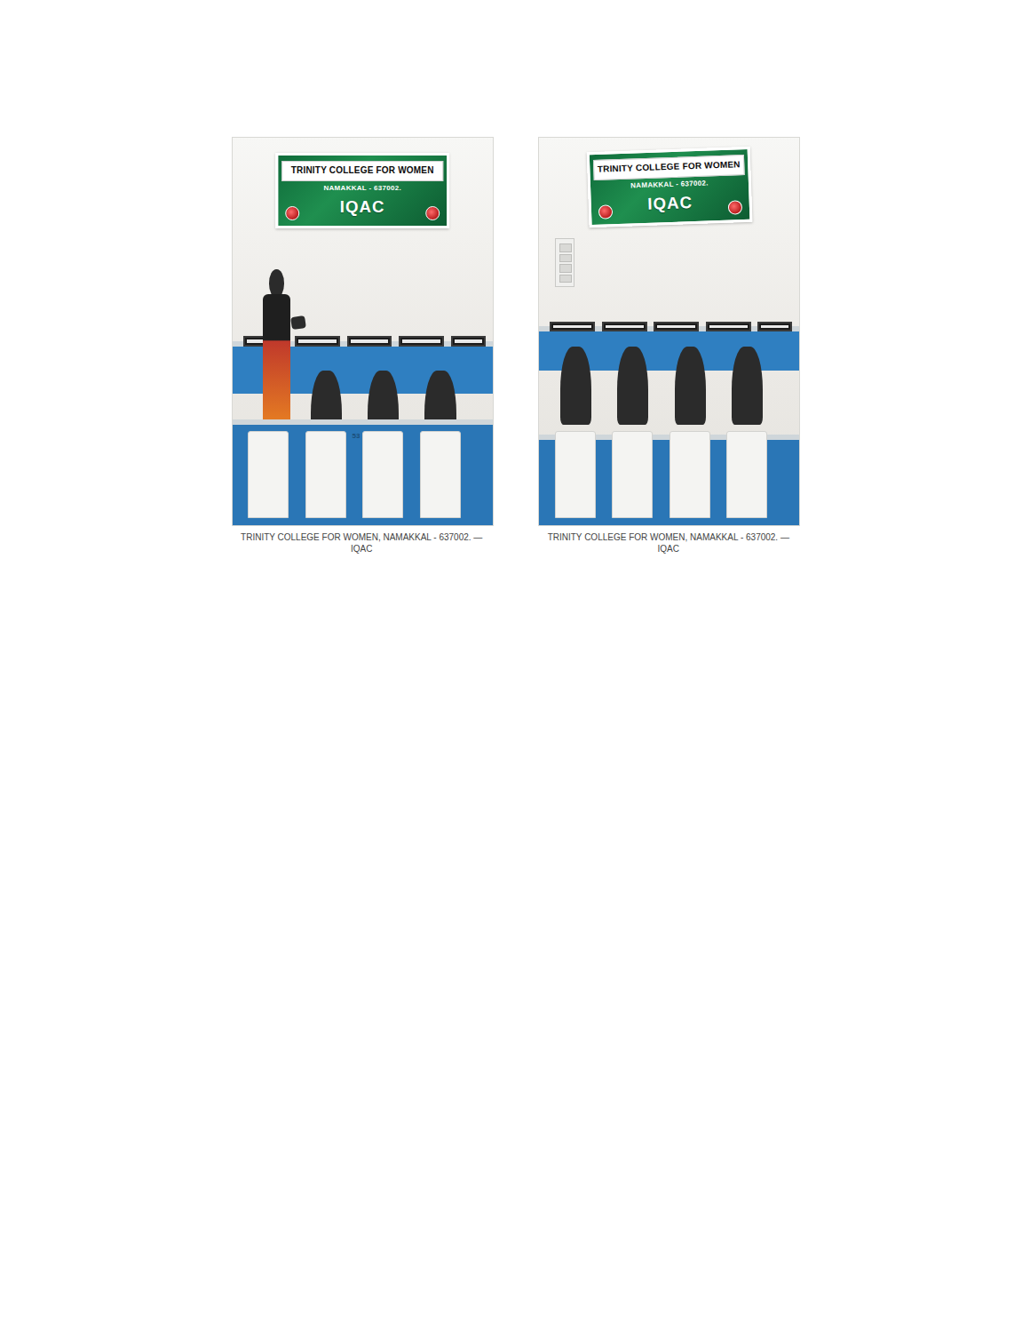Photographs of an IQAC session held in the computer laboratory at Trinity College for Women, Namakkal – 637 002
TRINITY COLLEGE FOR WOMEN
NAMAKKAL - 637002.
IQAC
53
TRINITY COLLEGE FOR WOMEN, NAMAKKAL - 637002. — IQAC
TRINITY COLLEGE FOR WOMEN
NAMAKKAL - 637002.
IQAC
TRINITY COLLEGE FOR WOMEN, NAMAKKAL - 637002. — IQAC